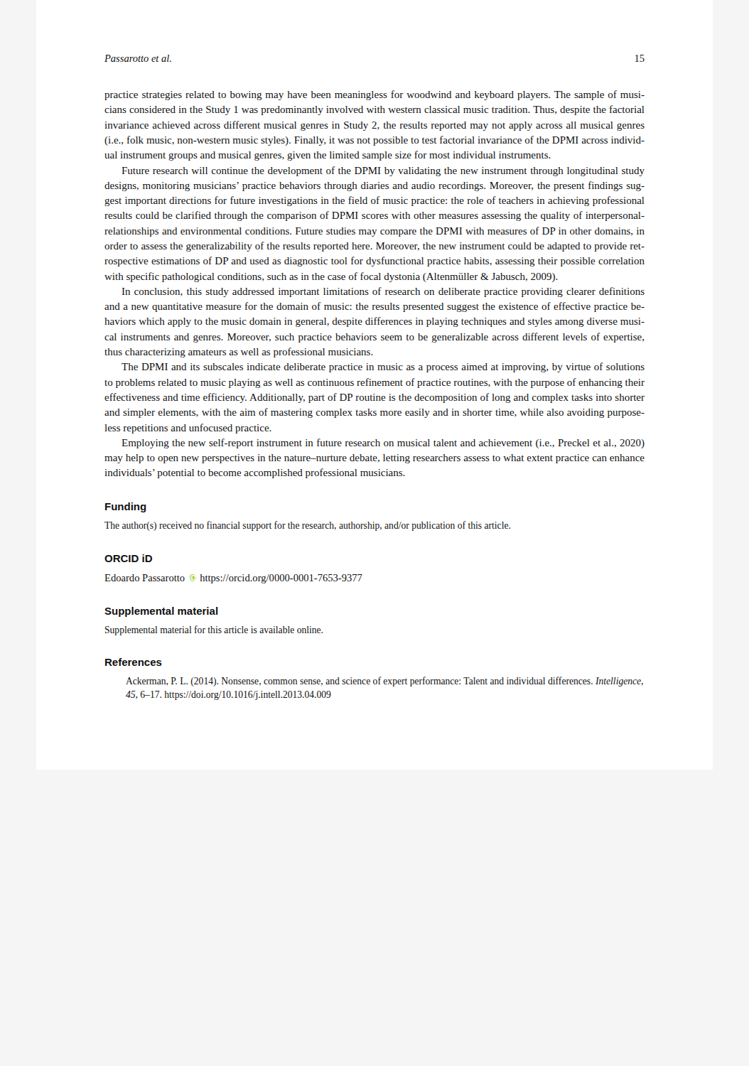Passarotto et al. 15
practice strategies related to bowing may have been meaningless for woodwind and keyboard players. The sample of musicians considered in the Study 1 was predominantly involved with western classical music tradition. Thus, despite the factorial invariance achieved across different musical genres in Study 2, the results reported may not apply across all musical genres (i.e., folk music, non-western music styles). Finally, it was not possible to test factorial invariance of the DPMI across individual instrument groups and musical genres, given the limited sample size for most individual instruments.
Future research will continue the development of the DPMI by validating the new instrument through longitudinal study designs, monitoring musicians’ practice behaviors through diaries and audio recordings. Moreover, the present findings suggest important directions for future investigations in the field of music practice: the role of teachers in achieving professional results could be clarified through the comparison of DPMI scores with other measures assessing the quality of interpersonal-relationships and environmental conditions. Future studies may compare the DPMI with measures of DP in other domains, in order to assess the generalizability of the results reported here. Moreover, the new instrument could be adapted to provide retrospective estimations of DP and used as diagnostic tool for dysfunctional practice habits, assessing their possible correlation with specific pathological conditions, such as in the case of focal dystonia (Altenmüller & Jabusch, 2009).
In conclusion, this study addressed important limitations of research on deliberate practice providing clearer definitions and a new quantitative measure for the domain of music: the results presented suggest the existence of effective practice behaviors which apply to the music domain in general, despite differences in playing techniques and styles among diverse musical instruments and genres. Moreover, such practice behaviors seem to be generalizable across different levels of expertise, thus characterizing amateurs as well as professional musicians.
The DPMI and its subscales indicate deliberate practice in music as a process aimed at improving, by virtue of solutions to problems related to music playing as well as continuous refinement of practice routines, with the purpose of enhancing their effectiveness and time efficiency. Additionally, part of DP routine is the decomposition of long and complex tasks into shorter and simpler elements, with the aim of mastering complex tasks more easily and in shorter time, while also avoiding purposeless repetitions and unfocused practice.
Employing the new self-report instrument in future research on musical talent and achievement (i.e., Preckel et al., 2020) may help to open new perspectives in the nature–nurture debate, letting researchers assess to what extent practice can enhance individuals’ potential to become accomplished professional musicians.
Funding
The author(s) received no financial support for the research, authorship, and/or publication of this article.
ORCID iD
Edoardo Passarotto iD https://orcid.org/0000-0001-7653-9377
Supplemental material
Supplemental material for this article is available online.
References
Ackerman, P. L. (2014). Nonsense, common sense, and science of expert performance: Talent and individual differences. Intelligence, 45, 6–17. https://doi.org/10.1016/j.intell.2013.04.009